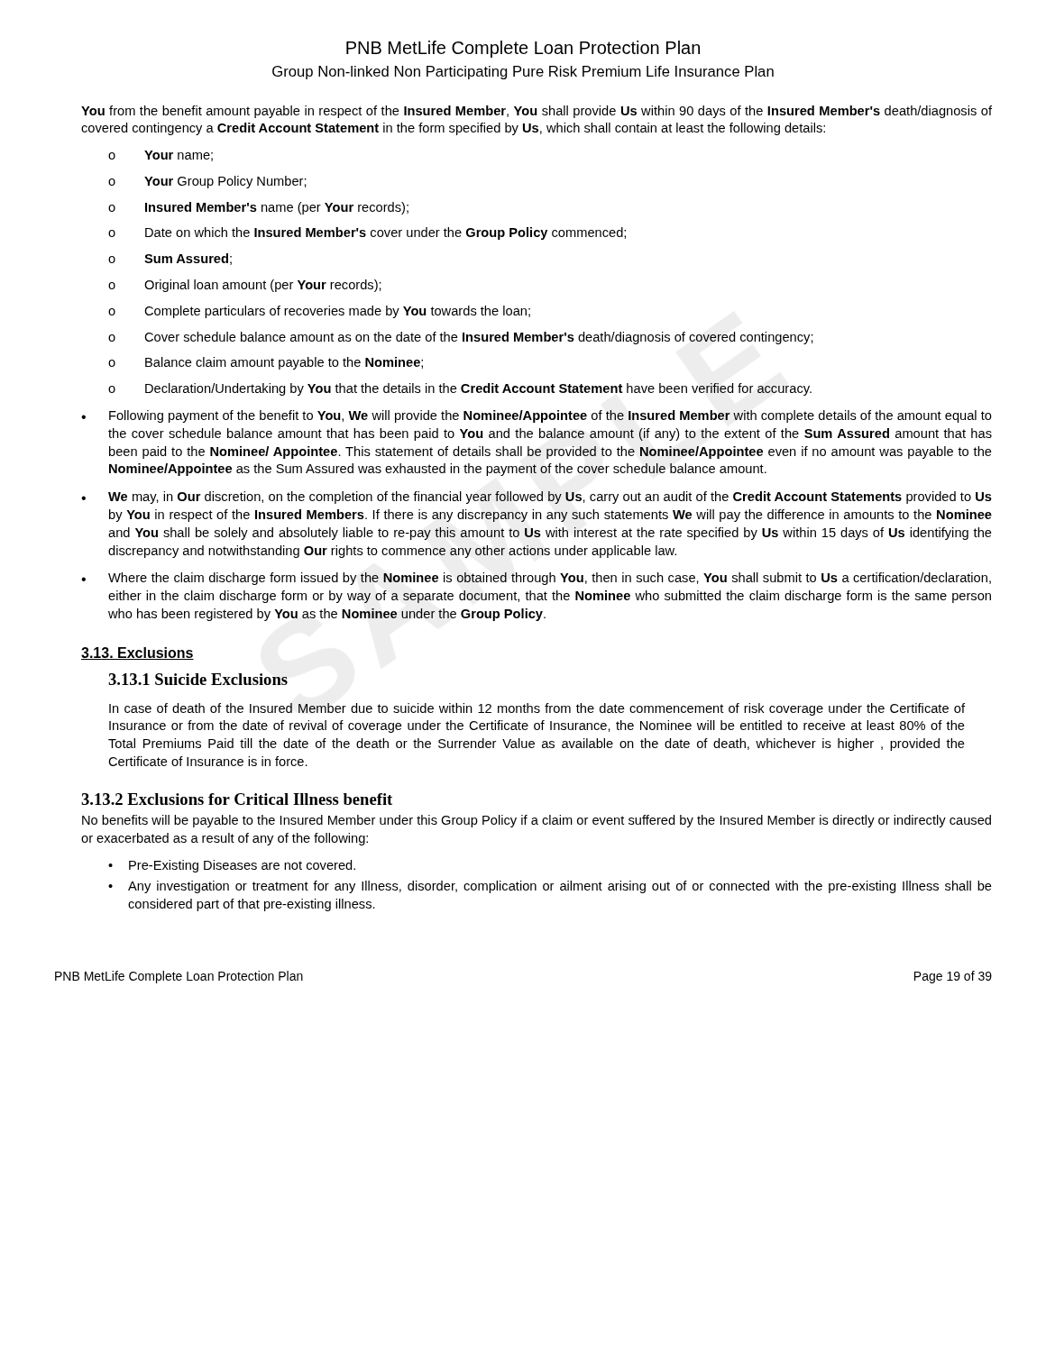SAMPLE
PNB MetLife Complete Loan Protection Plan
Group Non-linked Non Participating Pure Risk Premium Life Insurance Plan
You from the benefit amount payable in respect of the Insured Member, You shall provide Us within 90 days of the Insured Member's death/diagnosis of covered contingency a Credit Account Statement in the form specified by Us, which shall contain at least the following details:
Your name;
Your Group Policy Number;
Insured Member's name (per Your records);
Date on which the Insured Member's cover under the Group Policy commenced;
Sum Assured;
Original loan amount (per Your records);
Complete particulars of recoveries made by You towards the loan;
Cover schedule balance amount as on the date of the Insured Member's death/diagnosis of covered contingency;
Balance claim amount payable to the Nominee;
Declaration/Undertaking by You that the details in the Credit Account Statement have been verified for accuracy.
Following payment of the benefit to You, We will provide the Nominee/Appointee of the Insured Member with complete details of the amount equal to the cover schedule balance amount that has been paid to You and the balance amount (if any) to the extent of the Sum Assured amount that has been paid to the Nominee/ Appointee. This statement of details shall be provided to the Nominee/Appointee even if no amount was payable to the Nominee/Appointee as the Sum Assured was exhausted in the payment of the cover schedule balance amount.
We may, in Our discretion, on the completion of the financial year followed by Us, carry out an audit of the Credit Account Statements provided to Us by You in respect of the Insured Members. If there is any discrepancy in any such statements We will pay the difference in amounts to the Nominee and You shall be solely and absolutely liable to re-pay this amount to Us with interest at the rate specified by Us within 15 days of Us identifying the discrepancy and notwithstanding Our rights to commence any other actions under applicable law.
Where the claim discharge form issued by the Nominee is obtained through You, then in such case, You shall submit to Us a certification/declaration, either in the claim discharge form or by way of a separate document, that the Nominee who submitted the claim discharge form is the same person who has been registered by You as the Nominee under the Group Policy.
3.13. Exclusions
3.13.1 Suicide Exclusions
In case of death of the Insured Member due to suicide within 12 months from the date commencement of risk coverage under the Certificate of Insurance or from the date of revival of coverage under the Certificate of Insurance, the Nominee will be entitled to receive at least 80% of the Total Premiums Paid till the date of the death or the Surrender Value as available on the date of death, whichever is higher , provided the Certificate of Insurance is in force.
3.13.2 Exclusions for Critical Illness benefit
No benefits will be payable to the Insured Member under this Group Policy if a claim or event suffered by the Insured Member is directly or indirectly caused or exacerbated as a result of any of the following:
Pre-Existing Diseases are not covered.
Any investigation or treatment for any Illness, disorder, complication or ailment arising out of or connected with the pre-existing Illness shall be considered part of that pre-existing illness.
PNB MetLife Complete Loan Protection Plan
Page 19 of 39